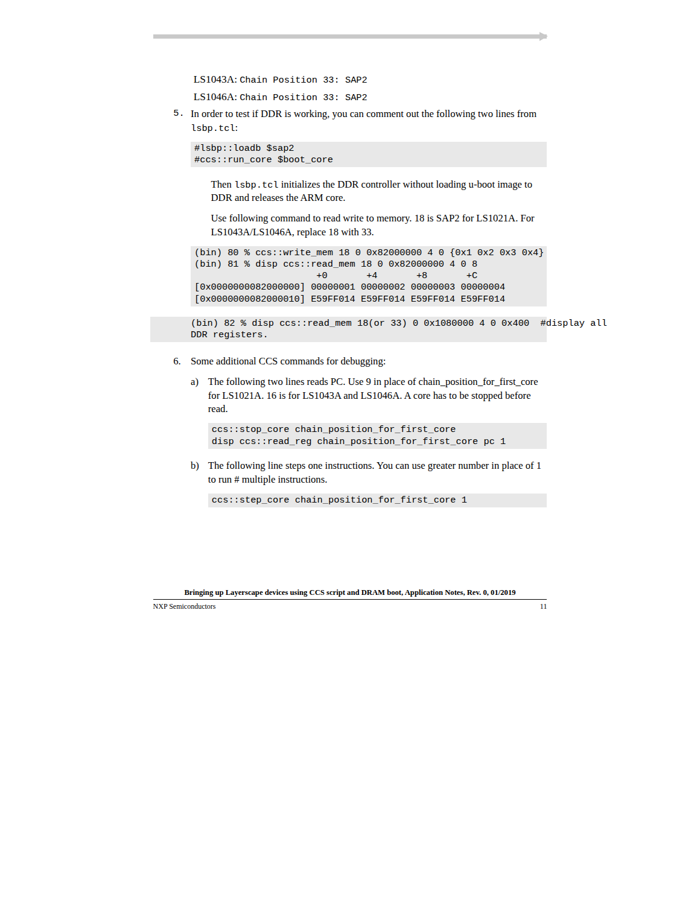LS1043A: Chain Position 33: SAP2
LS1046A: Chain Position 33: SAP2
5.
In order to test if DDR is working, you can comment out the following two lines from
lsbp.tcl:
#lsbp::loadb $sap2 #ccs::run_core $boot_core
Then lsbp.tcl initializes the DDR controller without loading u-boot image to DDR and releases the ARM core.
Use following command to read write to memory. 18 is SAP2 for LS1021A. For LS1043A/LS1046A, replace 18 with 33.
(bin) 80 % ccs::write_mem 18 0 0x82000000 4 0 {0x1 0x2 0x3 0x4} (bin) 81 % disp ccs::read_mem 18 0 0x82000000 4 0 8 +0 +4 +8 +C [0x0000000082000000] 00000001 00000002 00000003 00000004 [0x0000000082000010] E59FF014 E59FF014 E59FF014 E59FF014
(bin) 82 % disp ccs::read_mem 18(or 33) 0 0x1080000 4 0 0x400 #display all DDR registers.
6.
Some additional CCS commands for debugging:
a)
The following two lines reads PC. Use 9 in place of chain_position_for_first_core for LS1021A. 16 is for LS1043A and LS1046A. A core has to be stopped before read.
ccs::stop_core chain_position_for_first_core disp ccs::read_reg chain_position_for_first_core pc 1
b)
The following line steps one instructions. You can use greater number in place of 1 to run # multiple instructions.
ccs::step_core chain_position_for_first_core 1
Bringing up Layerscape devices using CCS script and DRAM boot, Application Notes, Rev. 0, 01/2019
NXP Semiconductors 11